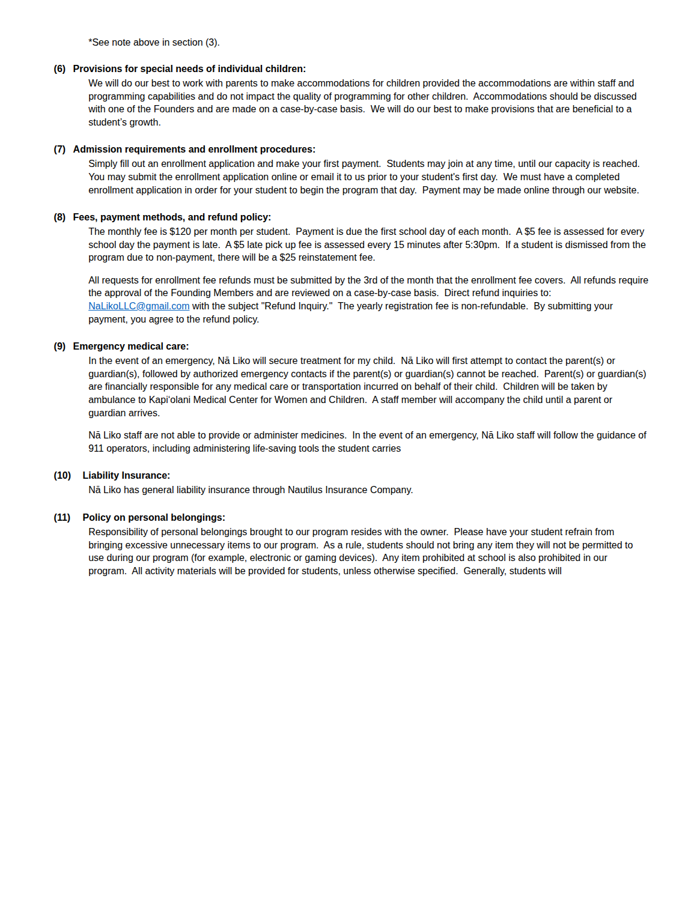*See note above in section (3).
(6) Provisions for special needs of individual children:
We will do our best to work with parents to make accommodations for children provided the accommodations are within staff and programming capabilities and do not impact the quality of programming for other children. Accommodations should be discussed with one of the Founders and are made on a case-by-case basis. We will do our best to make provisions that are beneficial to a student’s growth.
(7) Admission requirements and enrollment procedures:
Simply fill out an enrollment application and make your first payment. Students may join at any time, until our capacity is reached. You may submit the enrollment application online or email it to us prior to your student's first day. We must have a completed enrollment application in order for your student to begin the program that day. Payment may be made online through our website.
(8) Fees, payment methods, and refund policy:
The monthly fee is $120 per month per student. Payment is due the first school day of each month. A $5 fee is assessed for every school day the payment is late. A $5 late pick up fee is assessed every 15 minutes after 5:30pm. If a student is dismissed from the program due to non-payment, there will be a $25 reinstatement fee.
All requests for enrollment fee refunds must be submitted by the 3rd of the month that the enrollment fee covers. All refunds require the approval of the Founding Members and are reviewed on a case-by-case basis. Direct refund inquiries to: NaLikoLLC@gmail.com with the subject "Refund Inquiry." The yearly registration fee is non-refundable. By submitting your payment, you agree to the refund policy.
(9) Emergency medical care:
In the event of an emergency, Nā Liko will secure treatment for my child. Nā Liko will first attempt to contact the parent(s) or guardian(s), followed by authorized emergency contacts if the parent(s) or guardian(s) cannot be reached. Parent(s) or guardian(s) are financially responsible for any medical care or transportation incurred on behalf of their child. Children will be taken by ambulance to Kapi‘olani Medical Center for Women and Children. A staff member will accompany the child until a parent or guardian arrives.
Nā Liko staff are not able to provide or administer medicines. In the event of an emergency, Nā Liko staff will follow the guidance of 911 operators, including administering life-saving tools the student carries
(10) Liability Insurance:
Nā Liko has general liability insurance through Nautilus Insurance Company.
(11) Policy on personal belongings:
Responsibility of personal belongings brought to our program resides with the owner. Please have your student refrain from bringing excessive unnecessary items to our program. As a rule, students should not bring any item they will not be permitted to use during our program (for example, electronic or gaming devices). Any item prohibited at school is also prohibited in our program. All activity materials will be provided for students, unless otherwise specified. Generally, students will